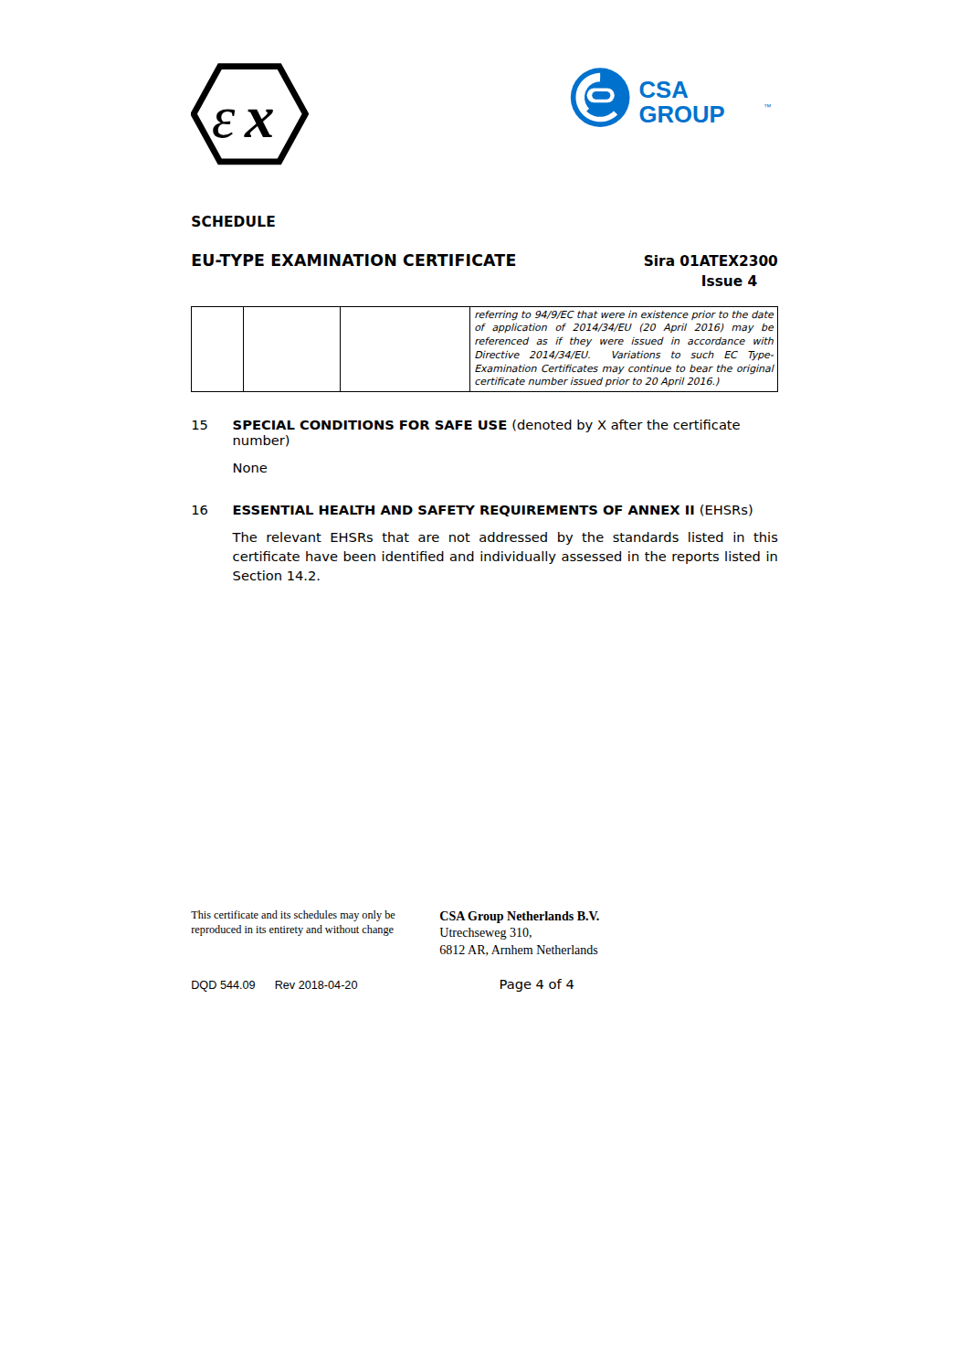ε x CSA GROUP ™
SCHEDULE
EU-TYPE EXAMINATION CERTIFICATE
Sira 01ATEX2300 Issue 4
| | | | referring to 94/9/EC that were in existence prior to the date of application of 2014/34/EU (20 April 2016) may be referenced as if they were issued in accordance with Directive 2014/34/EU. Variations to such EC Type-Examination Certificates may continue to bear the original certificate number issued prior to 20 April 2016.) |
15
SPECIAL CONDITIONS FOR SAFE USE (denoted by X after the certificate number)
None
16
ESSENTIAL HEALTH AND SAFETY REQUIREMENTS OF ANNEX II (EHSRs)
The relevant EHSRs that are not addressed by the standards listed in this certificate have been identified and individually assessed in the reports listed in Section 14.2.
This certificate and its schedules may only be reproduced in its entirety and without change
CSA Group Netherlands B.V.
Utrechseweg 310,
6812 AR, Arnhem Netherlands
DQD 544.09 Rev 2018-04-20 Page 4 of 4